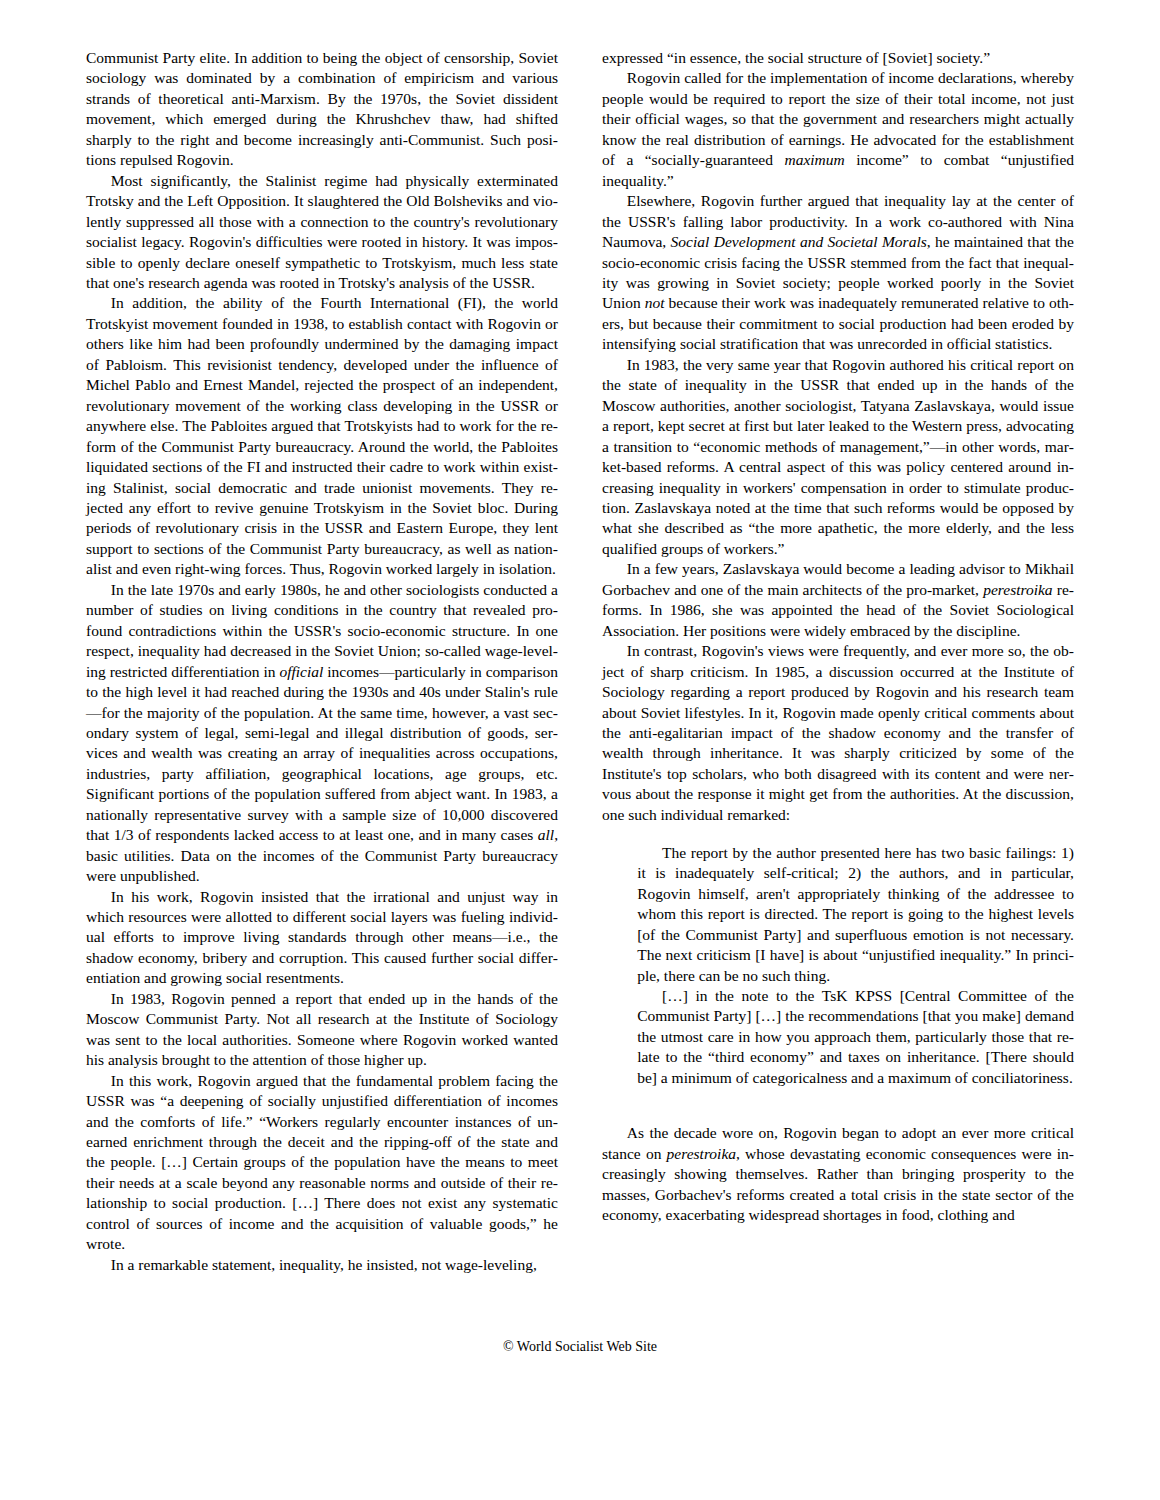Communist Party elite. In addition to being the object of censorship, Soviet sociology was dominated by a combination of empiricism and various strands of theoretical anti-Marxism. By the 1970s, the Soviet dissident movement, which emerged during the Khrushchev thaw, had shifted sharply to the right and become increasingly anti-Communist. Such positions repulsed Rogovin.
Most significantly, the Stalinist regime had physically exterminated Trotsky and the Left Opposition. It slaughtered the Old Bolsheviks and violently suppressed all those with a connection to the country's revolutionary socialist legacy. Rogovin's difficulties were rooted in history. It was impossible to openly declare oneself sympathetic to Trotskyism, much less state that one's research agenda was rooted in Trotsky's analysis of the USSR.
In addition, the ability of the Fourth International (FI), the world Trotskyist movement founded in 1938, to establish contact with Rogovin or others like him had been profoundly undermined by the damaging impact of Pabloism. This revisionist tendency, developed under the influence of Michel Pablo and Ernest Mandel, rejected the prospect of an independent, revolutionary movement of the working class developing in the USSR or anywhere else. The Pabloites argued that Trotskyists had to work for the reform of the Communist Party bureaucracy. Around the world, the Pabloites liquidated sections of the FI and instructed their cadre to work within existing Stalinist, social democratic and trade unionist movements. They rejected any effort to revive genuine Trotskyism in the Soviet bloc. During periods of revolutionary crisis in the USSR and Eastern Europe, they lent support to sections of the Communist Party bureaucracy, as well as nationalist and even right-wing forces. Thus, Rogovin worked largely in isolation.
In the late 1970s and early 1980s, he and other sociologists conducted a number of studies on living conditions in the country that revealed profound contradictions within the USSR's socio-economic structure. In one respect, inequality had decreased in the Soviet Union; so-called wage-leveling restricted differentiation in official incomes—particularly in comparison to the high level it had reached during the 1930s and 40s under Stalin's rule—for the majority of the population. At the same time, however, a vast secondary system of legal, semi-legal and illegal distribution of goods, services and wealth was creating an array of inequalities across occupations, industries, party affiliation, geographical locations, age groups, etc. Significant portions of the population suffered from abject want. In 1983, a nationally representative survey with a sample size of 10,000 discovered that 1/3 of respondents lacked access to at least one, and in many cases all, basic utilities. Data on the incomes of the Communist Party bureaucracy were unpublished.
In his work, Rogovin insisted that the irrational and unjust way in which resources were allotted to different social layers was fueling individual efforts to improve living standards through other means—i.e., the shadow economy, bribery and corruption. This caused further social differentiation and growing social resentments.
In 1983, Rogovin penned a report that ended up in the hands of the Moscow Communist Party. Not all research at the Institute of Sociology was sent to the local authorities. Someone where Rogovin worked wanted his analysis brought to the attention of those higher up.
In this work, Rogovin argued that the fundamental problem facing the USSR was “a deepening of socially unjustified differentiation of incomes and the comforts of life.” “Workers regularly encounter instances of unearned enrichment through the deceit and the ripping-off of the state and the people. […] Certain groups of the population have the means to meet their needs at a scale beyond any reasonable norms and outside of their relationship to social production. […] There does not exist any systematic control of sources of income and the acquisition of valuable goods,” he wrote.
In a remarkable statement, inequality, he insisted, not wage-leveling,
expressed “in essence, the social structure of [Soviet] society.”
Rogovin called for the implementation of income declarations, whereby people would be required to report the size of their total income, not just their official wages, so that the government and researchers might actually know the real distribution of earnings. He advocated for the establishment of a “socially-guaranteed maximum income” to combat “unjustified inequality.”
Elsewhere, Rogovin further argued that inequality lay at the center of the USSR's falling labor productivity. In a work co-authored with Nina Naumova, Social Development and Societal Morals, he maintained that the socio-economic crisis facing the USSR stemmed from the fact that inequality was growing in Soviet society; people worked poorly in the Soviet Union not because their work was inadequately remunerated relative to others, but because their commitment to social production had been eroded by intensifying social stratification that was unrecorded in official statistics.
In 1983, the very same year that Rogovin authored his critical report on the state of inequality in the USSR that ended up in the hands of the Moscow authorities, another sociologist, Tatyana Zaslavskaya, would issue a report, kept secret at first but later leaked to the Western press, advocating a transition to “economic methods of management,”—in other words, market-based reforms. A central aspect of this was policy centered around increasing inequality in workers' compensation in order to stimulate production. Zaslavskaya noted at the time that such reforms would be opposed by what she described as “the more apathetic, the more elderly, and the less qualified groups of workers.”
In a few years, Zaslavskaya would become a leading advisor to Mikhail Gorbachev and one of the main architects of the pro-market, perestroika reforms. In 1986, she was appointed the head of the Soviet Sociological Association. Her positions were widely embraced by the discipline.
In contrast, Rogovin's views were frequently, and ever more so, the object of sharp criticism. In 1985, a discussion occurred at the Institute of Sociology regarding a report produced by Rogovin and his research team about Soviet lifestyles. In it, Rogovin made openly critical comments about the anti-egalitarian impact of the shadow economy and the transfer of wealth through inheritance. It was sharply criticized by some of the Institute's top scholars, who both disagreed with its content and were nervous about the response it might get from the authorities. At the discussion, one such individual remarked:
The report by the author presented here has two basic failings: 1) it is inadequately self-critical; 2) the authors, and in particular, Rogovin himself, aren't appropriately thinking of the addressee to whom this report is directed. The report is going to the highest levels [of the Communist Party] and superfluous emotion is not necessary. The next criticism [I have] is about “unjustified inequality.” In principle, there can be no such thing.
[…] in the note to the TsK KPSS [Central Committee of the Communist Party] […] the recommendations [that you make] demand the utmost care in how you approach them, particularly those that relate to the “third economy” and taxes on inheritance. [There should be] a minimum of categoricalness and a maximum of conciliatoriness.
As the decade wore on, Rogovin began to adopt an ever more critical stance on perestroika, whose devastating economic consequences were increasingly showing themselves. Rather than bringing prosperity to the masses, Gorbachev's reforms created a total crisis in the state sector of the economy, exacerbating widespread shortages in food, clothing and
© World Socialist Web Site